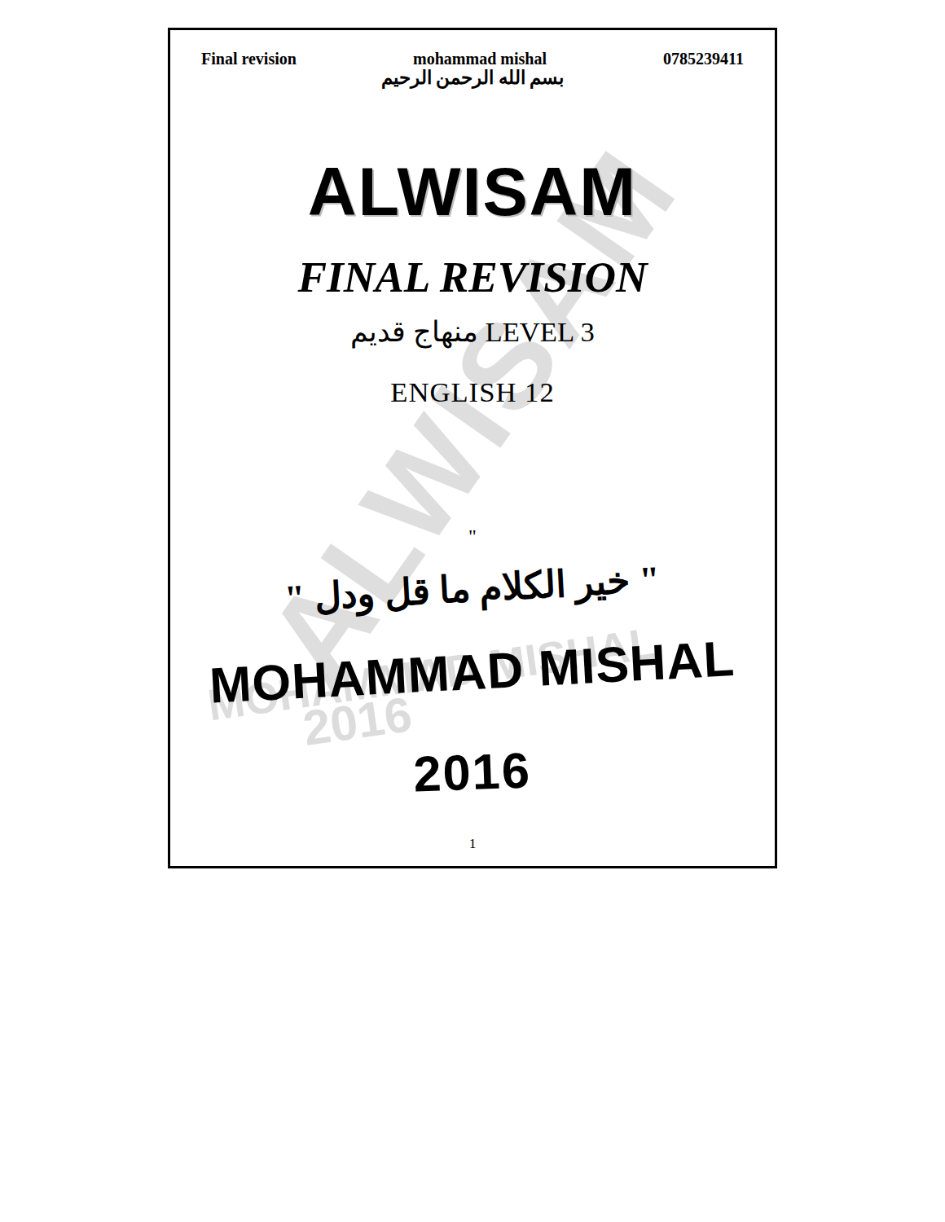ALWISAM
MOHAMMAD MISHAL
2016
Final revision mohammad mishal 0785239411
بسم الله الرحمن الرحيم
ALWISAM
FINAL REVISION
منهاج قديم LEVEL 3
ENGLISH 12
"
" خير الكلام ما قل ودل "
MOHAMMAD MISHAL
2016
1